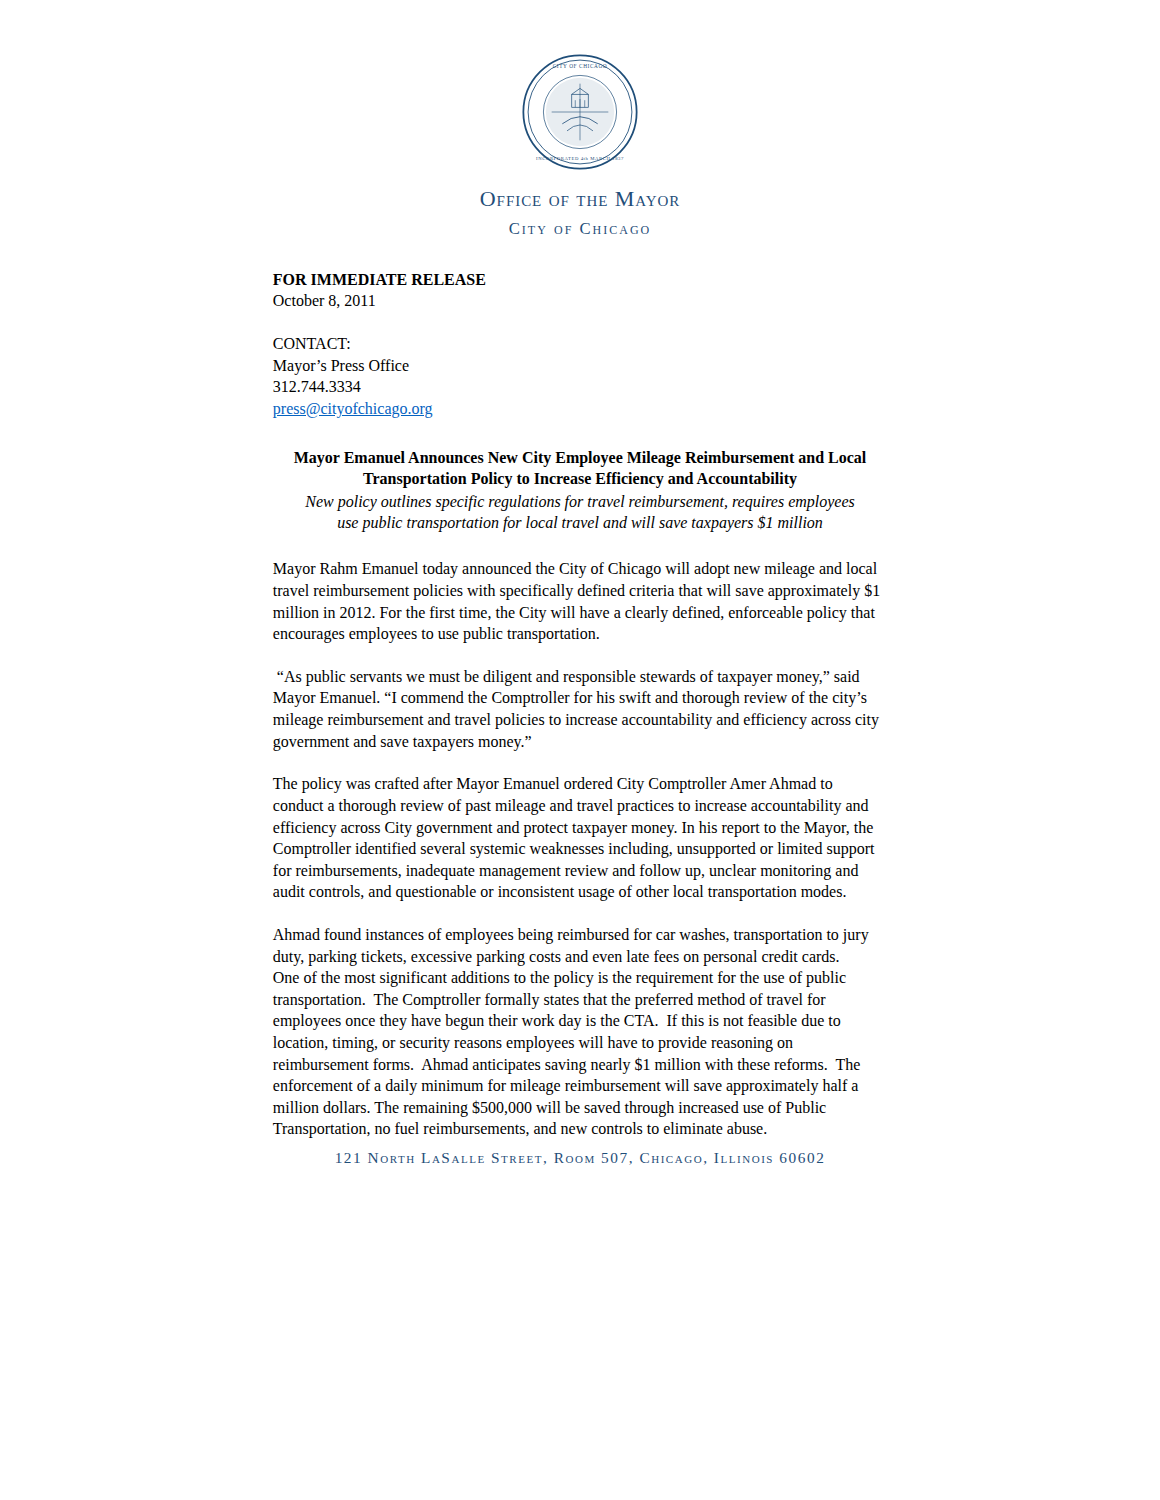CITY OF CHICAGO INCORPORATED 4th MARCH 1837
Office of the Mayor
City of Chicago
FOR IMMEDIATE RELEASE
October 8, 2011
CONTACT:
Mayor’s Press Office
312.744.3334
press@cityofchicago.org
Mayor Emanuel Announces New City Employee Mileage Reimbursement and Local Transportation Policy to Increase Efficiency and Accountability
New policy outlines specific regulations for travel reimbursement, requires employees use public transportation for local travel and will save taxpayers $1 million
Mayor Rahm Emanuel today announced the City of Chicago will adopt new mileage and local travel reimbursement policies with specifically defined criteria that will save approximately $1 million in 2012. For the first time, the City will have a clearly defined, enforceable policy that encourages employees to use public transportation.
“As public servants we must be diligent and responsible stewards of taxpayer money,” said Mayor Emanuel. “I commend the Comptroller for his swift and thorough review of the city’s mileage reimbursement and travel policies to increase accountability and efficiency across city government and save taxpayers money.”
The policy was crafted after Mayor Emanuel ordered City Comptroller Amer Ahmad to conduct a thorough review of past mileage and travel practices to increase accountability and efficiency across City government and protect taxpayer money. In his report to the Mayor, the Comptroller identified several systemic weaknesses including, unsupported or limited support for reimbursements, inadequate management review and follow up, unclear monitoring and audit controls, and questionable or inconsistent usage of other local transportation modes.
Ahmad found instances of employees being reimbursed for car washes, transportation to jury duty, parking tickets, excessive parking costs and even late fees on personal credit cards.
One of the most significant additions to the policy is the requirement for the use of public transportation. The Comptroller formally states that the preferred method of travel for employees once they have begun their work day is the CTA. If this is not feasible due to location, timing, or security reasons employees will have to provide reasoning on reimbursement forms. Ahmad anticipates saving nearly $1 million with these reforms. The enforcement of a daily minimum for mileage reimbursement will save approximately half a million dollars. The remaining $500,000 will be saved through increased use of Public Transportation, no fuel reimbursements, and new controls to eliminate abuse.
121 North LaSalle Street, Room 507, Chicago, Illinois 60602